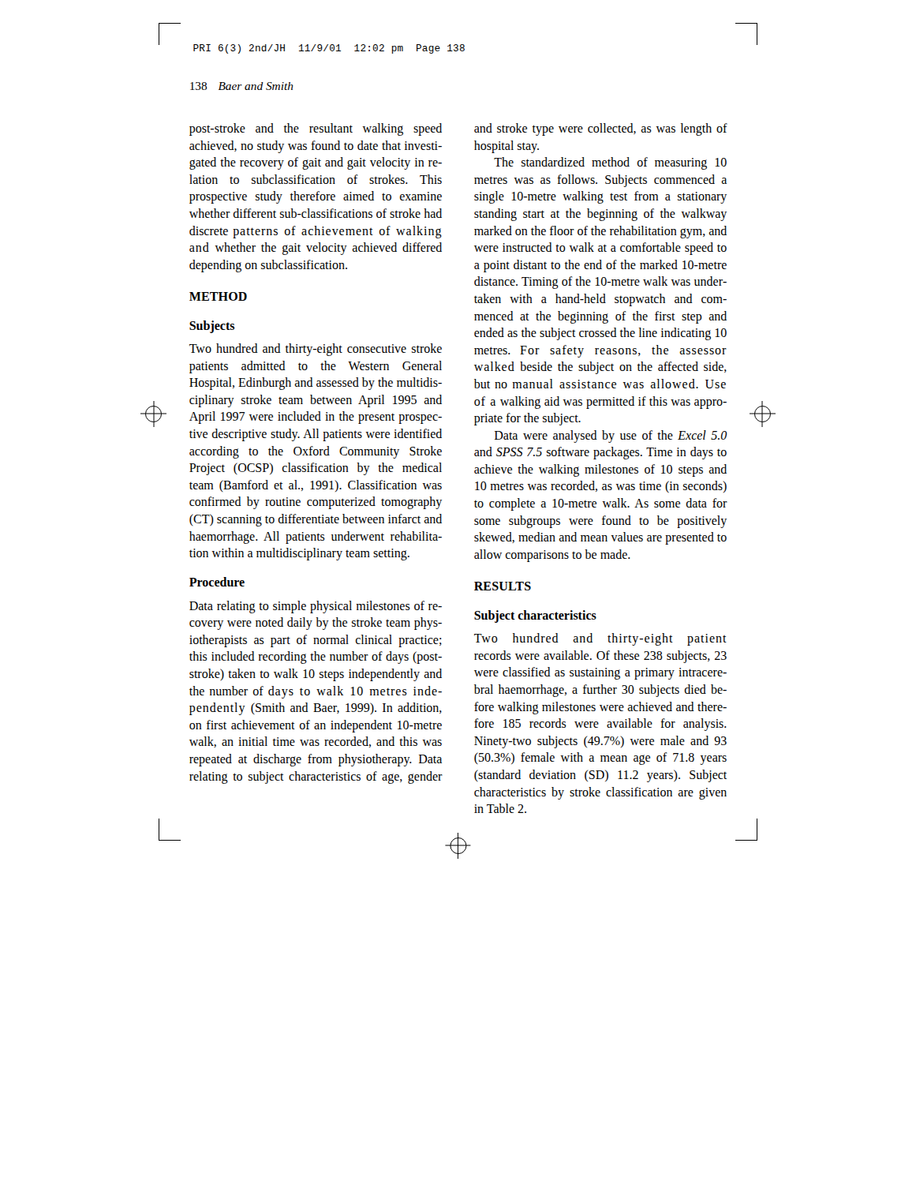PRI 6(3) 2nd/JH 11/9/01 12:02 pm Page 138
138 Baer and Smith
post-stroke and the resultant walking speed achieved, no study was found to date that investigated the recovery of gait and gait velocity in relation to subclassification of strokes. This prospective study therefore aimed to examine whether different sub-classifications of stroke had discrete patterns of achievement of walking and whether the gait velocity achieved differed depending on subclassification.
Method
Subjects
Two hundred and thirty-eight consecutive stroke patients admitted to the Western General Hospital, Edinburgh and assessed by the multidisciplinary stroke team between April 1995 and April 1997 were included in the present prospective descriptive study. All patients were identified according to the Oxford Community Stroke Project (OCSP) classification by the medical team (Bamford et al., 1991). Classification was confirmed by routine computerized tomography (CT) scanning to differentiate between infarct and haemorrhage. All patients underwent rehabilitation within a multidisciplinary team setting.
Procedure
Data relating to simple physical milestones of recovery were noted daily by the stroke team physiotherapists as part of normal clinical practice; this included recording the number of days (post-stroke) taken to walk 10 steps independently and the number of days to walk 10 metres independently (Smith and Baer, 1999). In addition, on first achievement of an independent 10-metre walk, an initial time was recorded, and this was repeated at discharge from physiotherapy. Data relating to subject characteristics of age, gender and stroke type were collected, as was length of hospital stay.
The standardized method of measuring 10 metres was as follows. Subjects commenced a single 10-metre walking test from a stationary standing start at the beginning of the walkway marked on the floor of the rehabilitation gym, and were instructed to walk at a comfortable speed to a point distant to the end of the marked 10-metre distance. Timing of the 10-metre walk was undertaken with a hand-held stopwatch and commenced at the beginning of the first step and ended as the subject crossed the line indicating 10 metres. For safety reasons, the assessor walked beside the subject on the affected side, but no manual assistance was allowed. Use of a walking aid was permitted if this was appropriate for the subject.
Data were analysed by use of the Excel 5.0 and SPSS 7.5 software packages. Time in days to achieve the walking milestones of 10 steps and 10 metres was recorded, as was time (in seconds) to complete a 10-metre walk. As some data for some subgroups were found to be positively skewed, median and mean values are presented to allow comparisons to be made.
Results
Subject characteristics
Two hundred and thirty-eight patient records were available. Of these 238 subjects, 23 were classified as sustaining a primary intracerebral haemorrhage, a further 30 subjects died before walking milestones were achieved and therefore 185 records were available for analysis. Ninety-two subjects (49.7%) were male and 93 (50.3%) female with a mean age of 71.8 years (standard deviation (SD) 11.2 years). Subject characteristics by stroke classification are given in Table 2.